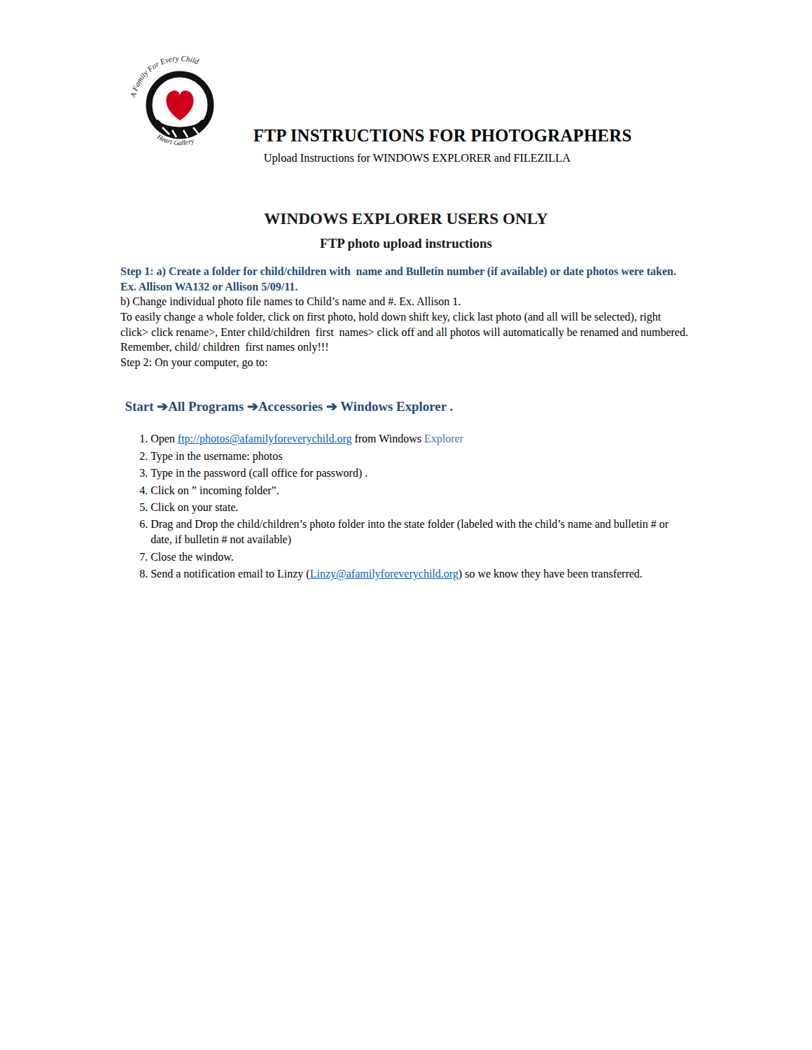A Family For Every Child — Heart Gallery A Family For Every Child Heart Gallery
FTP INSTRUCTIONS FOR PHOTOGRAPHERS
Upload Instructions for WINDOWS EXPLORER and FILEZILLA
WINDOWS EXPLORER USERS ONLY
FTP photo upload instructions
Step 1: a) Create a folder for child/children with name and Bulletin number (if available) or date photos were taken. Ex. Allison WA132 or Allison 5/09/11.
b) Change individual photo file names to Child’s name and #. Ex. Allison 1.
To easily change a whole folder, click on first photo, hold down shift key, click last photo (and all will be selected), right click> click rename>, Enter child/children first names> click off and all photos will automatically be renamed and numbered. Remember, child/ children first names only!!!
Step 2: On your computer, go to:
Start ➔All Programs ➔Accessories ➔ Windows Explorer .
Open ftp://photos@afamilyforeverychild.org from Windows Explorer
Type in the username: photos
Type in the password (call office for password) .
Click on ” incoming folder”.
Click on your state.
Drag and Drop the child/children’s photo folder into the state folder (labeled with the child’s name and bulletin # or date, if bulletin # not available)
Close the window.
Send a notification email to Linzy (Linzy@afamilyforeverychild.org) so we know they have been transferred.